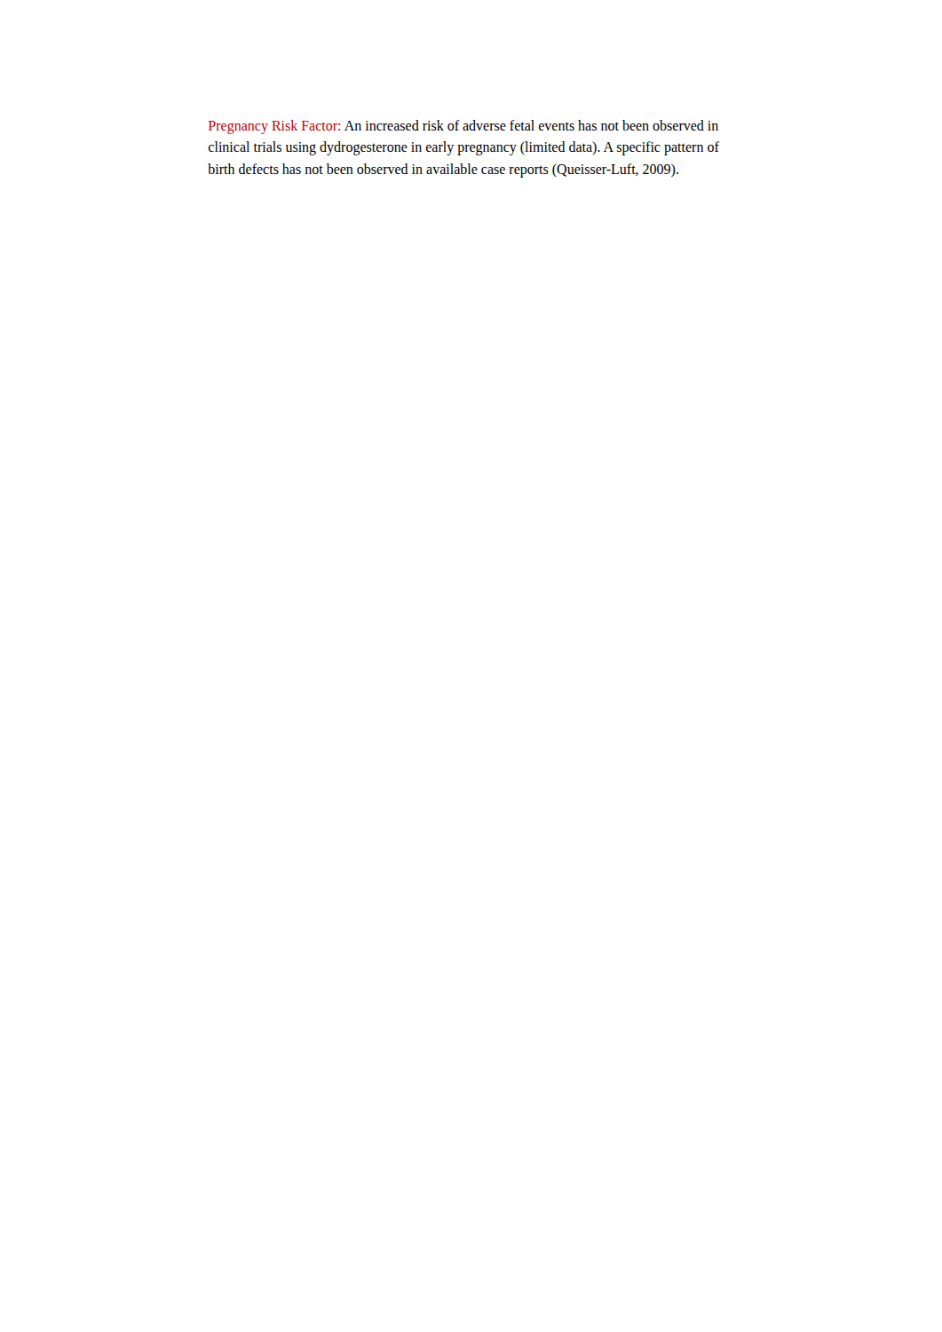Pregnancy Risk Factor: An increased risk of adverse fetal events has not been observed in clinical trials using dydrogesterone in early pregnancy (limited data). A specific pattern of birth defects has not been observed in available case reports (Queisser-Luft, 2009).